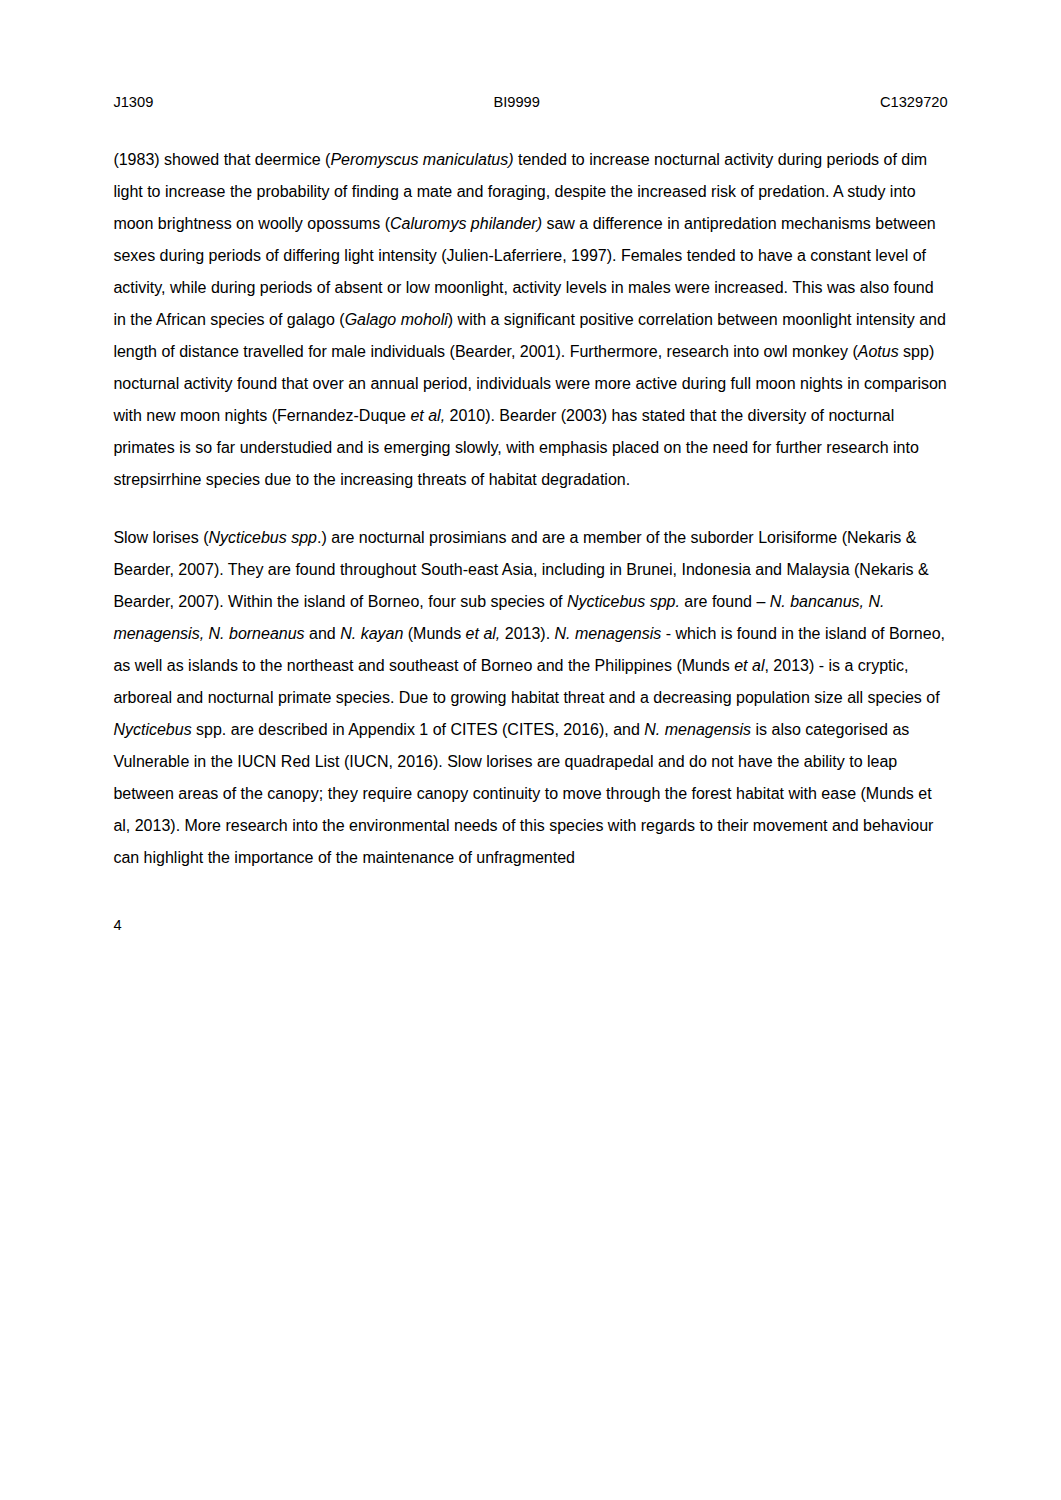J1309 BI9999 C1329720
(1983) showed that deermice (Peromyscus maniculatus) tended to increase nocturnal activity during periods of dim light to increase the probability of finding a mate and foraging, despite the increased risk of predation. A study into moon brightness on woolly opossums (Caluromys philander) saw a difference in antipredation mechanisms between sexes during periods of differing light intensity (Julien-Laferriere, 1997). Females tended to have a constant level of activity, while during periods of absent or low moonlight, activity levels in males were increased. This was also found in the African species of galago (Galago moholi) with a significant positive correlation between moonlight intensity and length of distance travelled for male individuals (Bearder, 2001). Furthermore, research into owl monkey (Aotus spp) nocturnal activity found that over an annual period, individuals were more active during full moon nights in comparison with new moon nights (Fernandez-Duque et al, 2010). Bearder (2003) has stated that the diversity of nocturnal primates is so far understudied and is emerging slowly, with emphasis placed on the need for further research into strepsirrhine species due to the increasing threats of habitat degradation.
Slow lorises (Nycticebus spp.) are nocturnal prosimians and are a member of the suborder Lorisiforme (Nekaris & Bearder, 2007). They are found throughout South-east Asia, including in Brunei, Indonesia and Malaysia (Nekaris & Bearder, 2007). Within the island of Borneo, four sub species of Nycticebus spp. are found – N. bancanus, N. menagensis, N. borneanus and N. kayan (Munds et al, 2013). N. menagensis - which is found in the island of Borneo, as well as islands to the northeast and southeast of Borneo and the Philippines (Munds et al, 2013) - is a cryptic, arboreal and nocturnal primate species. Due to growing habitat threat and a decreasing population size all species of Nycticebus spp. are described in Appendix 1 of CITES (CITES, 2016), and N. menagensis is also categorised as Vulnerable in the IUCN Red List (IUCN, 2016). Slow lorises are quadrapedal and do not have the ability to leap between areas of the canopy; they require canopy continuity to move through the forest habitat with ease (Munds et al, 2013). More research into the environmental needs of this species with regards to their movement and behaviour can highlight the importance of the maintenance of unfragmented
4